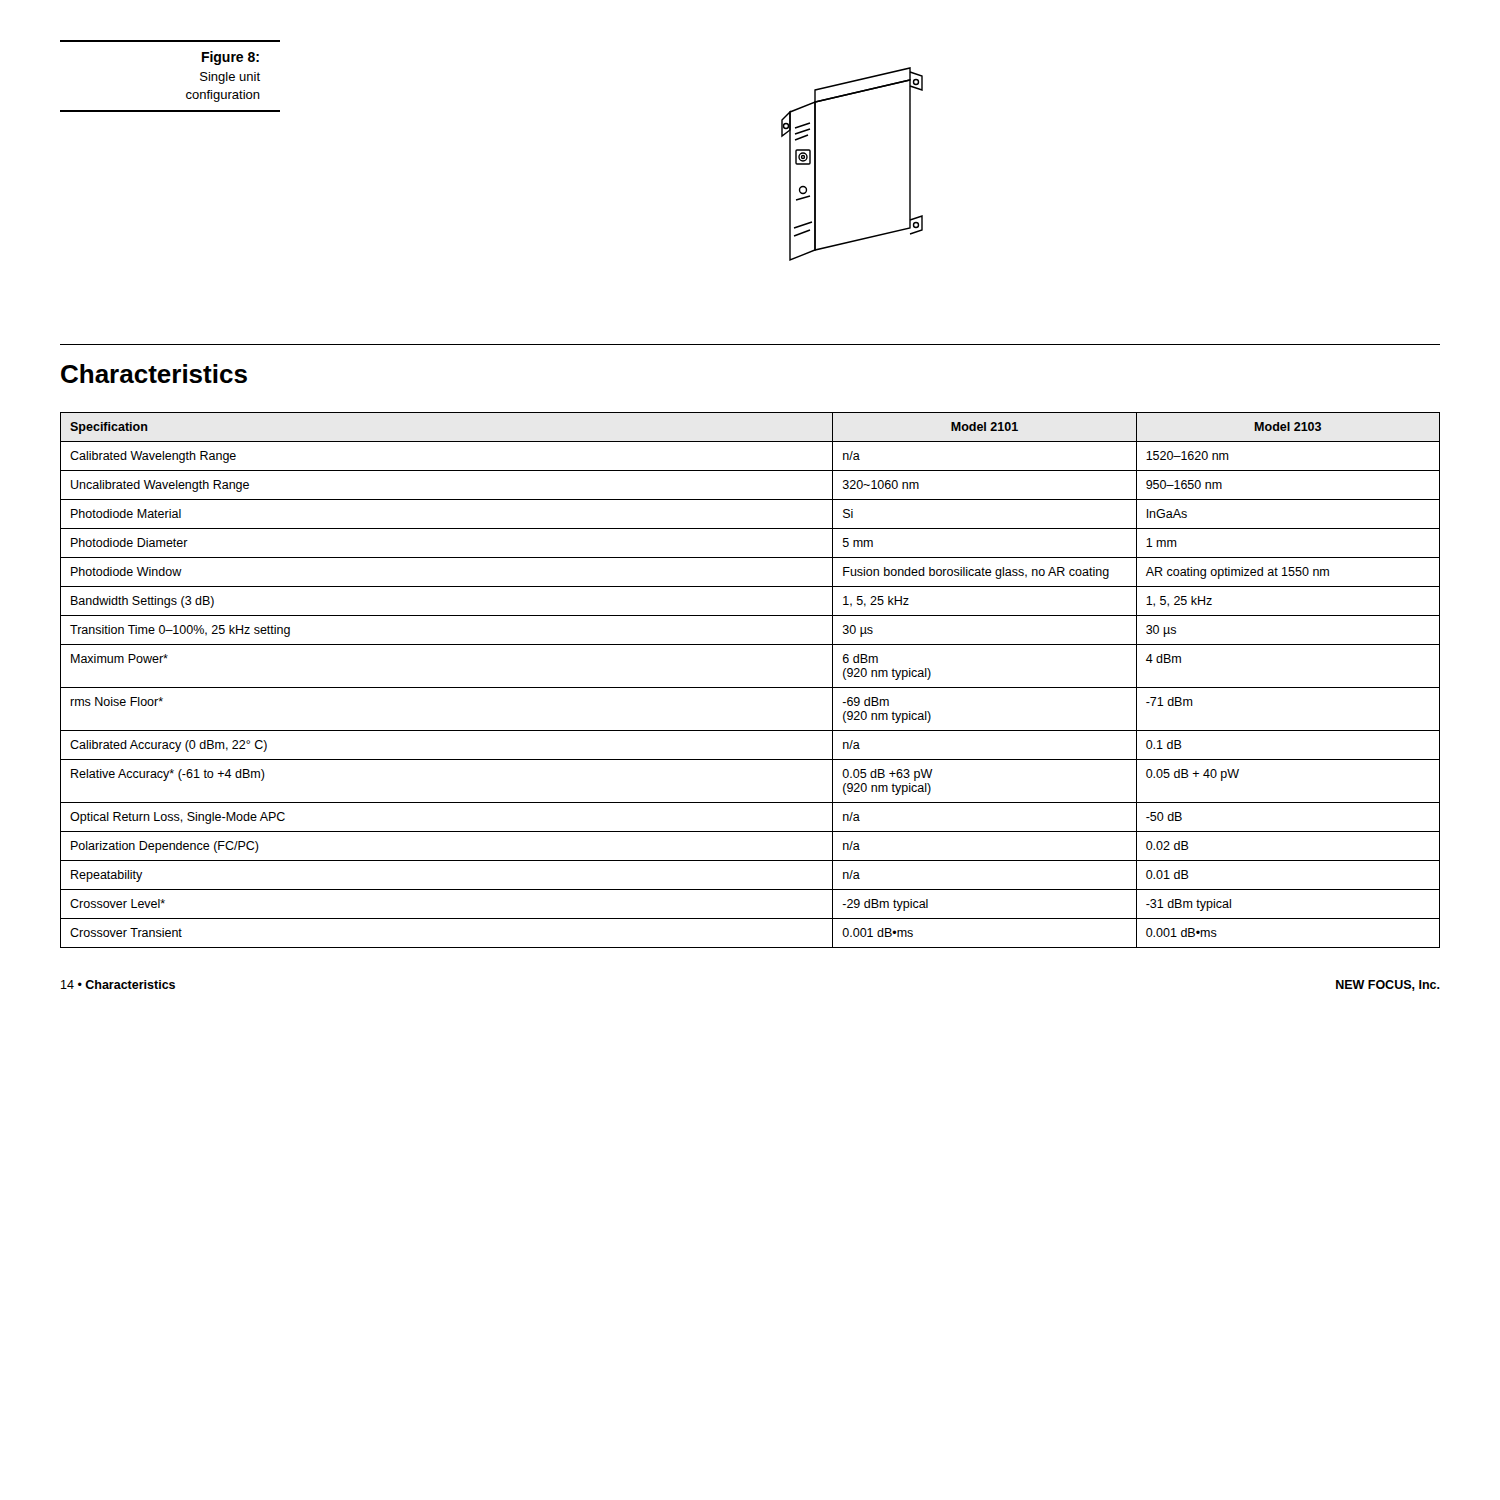Figure 8: Single unit
configuration
Characteristics
| Specification | Model 2101 | Model 2103 |
| --- | --- | --- |
| Calibrated Wavelength Range | n/a | 1520–1620 nm |
| Uncalibrated Wavelength Range | 320~1060 nm | 950–1650 nm |
| Photodiode Material | Si | InGaAs |
| Photodiode Diameter | 5 mm | 1 mm |
| Photodiode Window | Fusion bonded borosilicate glass, no AR coating | AR coating optimized at 1550 nm |
| Bandwidth Settings (3 dB) | 1, 5, 25 kHz | 1, 5, 25 kHz |
| Transition Time 0–100%, 25 kHz setting | 30 µs | 30 µs |
| Maximum Power* | 6 dBm (920 nm typical) | 4 dBm |
| rms Noise Floor* | -69 dBm (920 nm typical) | -71 dBm |
| Calibrated Accuracy (0 dBm, 22° C) | n/a | 0.1 dB |
| Relative Accuracy* (-61 to +4 dBm) | 0.05 dB +63 pW (920 nm typical) | 0.05 dB + 40 pW |
| Optical Return Loss, Single-Mode APC | n/a | -50 dB |
| Polarization Dependence (FC/PC) | n/a | 0.02 dB |
| Repeatability | n/a | 0.01 dB |
| Crossover Level* | -29 dBm typical | -31 dBm typical |
| Crossover Transient | 0.001 dB•ms | 0.001 dB•ms |
14 • Characteristics
NEW FOCUS, Inc.